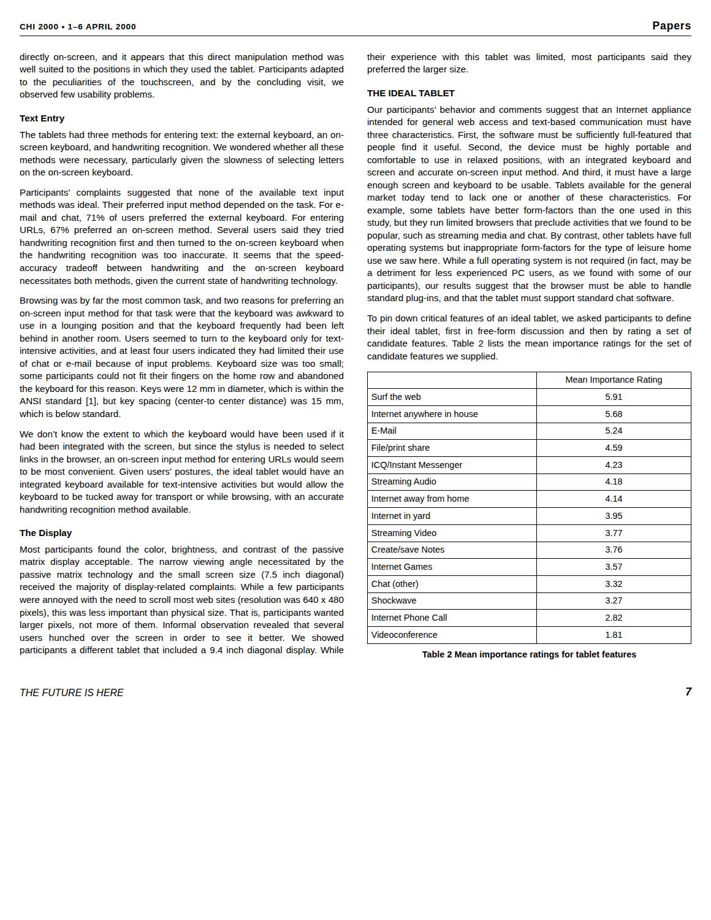CHI 2000 • 1–6 APRIL 2000 Papers
directly on-screen, and it appears that this direct manipulation method was well suited to the positions in which they used the tablet. Participants adapted to the peculiarities of the touchscreen, and by the concluding visit, we observed few usability problems.
Text Entry
The tablets had three methods for entering text: the external keyboard, an on-screen keyboard, and handwriting recognition. We wondered whether all these methods were necessary, particularly given the slowness of selecting letters on the on-screen keyboard.
Participants’ complaints suggested that none of the available text input methods was ideal. Their preferred input method depended on the task. For e-mail and chat, 71% of users preferred the external keyboard. For entering URLs, 67% preferred an on-screen method. Several users said they tried handwriting recognition first and then turned to the on-screen keyboard when the handwriting recognition was too inaccurate. It seems that the speed-accuracy tradeoff between handwriting and the on-screen keyboard necessitates both methods, given the current state of handwriting technology.
Browsing was by far the most common task, and two reasons for preferring an on-screen input method for that task were that the keyboard was awkward to use in a lounging position and that the keyboard frequently had been left behind in another room. Users seemed to turn to the keyboard only for text-intensive activities, and at least four users indicated they had limited their use of chat or e-mail because of input problems. Keyboard size was too small; some participants could not fit their fingers on the home row and abandoned the keyboard for this reason. Keys were 12 mm in diameter, which is within the ANSI standard [1], but key spacing (center-to center distance) was 15 mm, which is below standard.
We don’t know the extent to which the keyboard would have been used if it had been integrated with the screen, but since the stylus is needed to select links in the browser, an on-screen input method for entering URLs would seem to be most convenient. Given users’ postures, the ideal tablet would have an integrated keyboard available for text-intensive activities but would allow the keyboard to be tucked away for transport or while browsing, with an accurate handwriting recognition method available.
The Display
Most participants found the color, brightness, and contrast of the passive matrix display acceptable. The narrow viewing angle necessitated by the passive matrix technology and the small screen size (7.5 inch diagonal) received the majority of display-related complaints. While a few participants were annoyed with the need to scroll most web sites (resolution was 640 x 480 pixels), this was less important than physical size. That is, participants wanted larger pixels, not more of them. Informal observation revealed that several users hunched over the screen in order to see it better. We showed participants a different tablet that included a 9.4 inch diagonal display. While their experience with this tablet was limited, most participants said they preferred the larger size.
The Ideal Tablet
Our participants’ behavior and comments suggest that an Internet appliance intended for general web access and text-based communication must have three characteristics. First, the software must be sufficiently full-featured that people find it useful. Second, the device must be highly portable and comfortable to use in relaxed positions, with an integrated keyboard and screen and accurate on-screen input method. And third, it must have a large enough screen and keyboard to be usable. Tablets available for the general market today tend to lack one or another of these characteristics. For example, some tablets have better form-factors than the one used in this study, but they run limited browsers that preclude activities that we found to be popular, such as streaming media and chat. By contrast, other tablets have full operating systems but inappropriate form-factors for the type of leisure home use we saw here. While a full operating system is not required (in fact, may be a detriment for less experienced PC users, as we found with some of our participants), our results suggest that the browser must be able to handle standard plug-ins, and that the tablet must support standard chat software.
To pin down critical features of an ideal tablet, we asked participants to define their ideal tablet, first in free-form discussion and then by rating a set of candidate features. Table 2 lists the mean importance ratings for the set of candidate features we supplied.
Table 2 Mean importance ratings for tablet features
| | Mean Importance Rating |
| --- | --- |
| Surf the web | 5.91 |
| Internet anywhere in house | 5.68 |
| E-Mail | 5.24 |
| File/print share | 4.59 |
| ICQ/Instant Messenger | 4.23 |
| Streaming Audio | 4.18 |
| Internet away from home | 4.14 |
| Internet in yard | 3.95 |
| Streaming Video | 3.77 |
| Create/save Notes | 3.76 |
| Internet Games | 3.57 |
| Chat (other) | 3.32 |
| Shockwave | 3.27 |
| Internet Phone Call | 2.82 |
| Videoconference | 1.81 |
THE FUTURE IS HERE 7